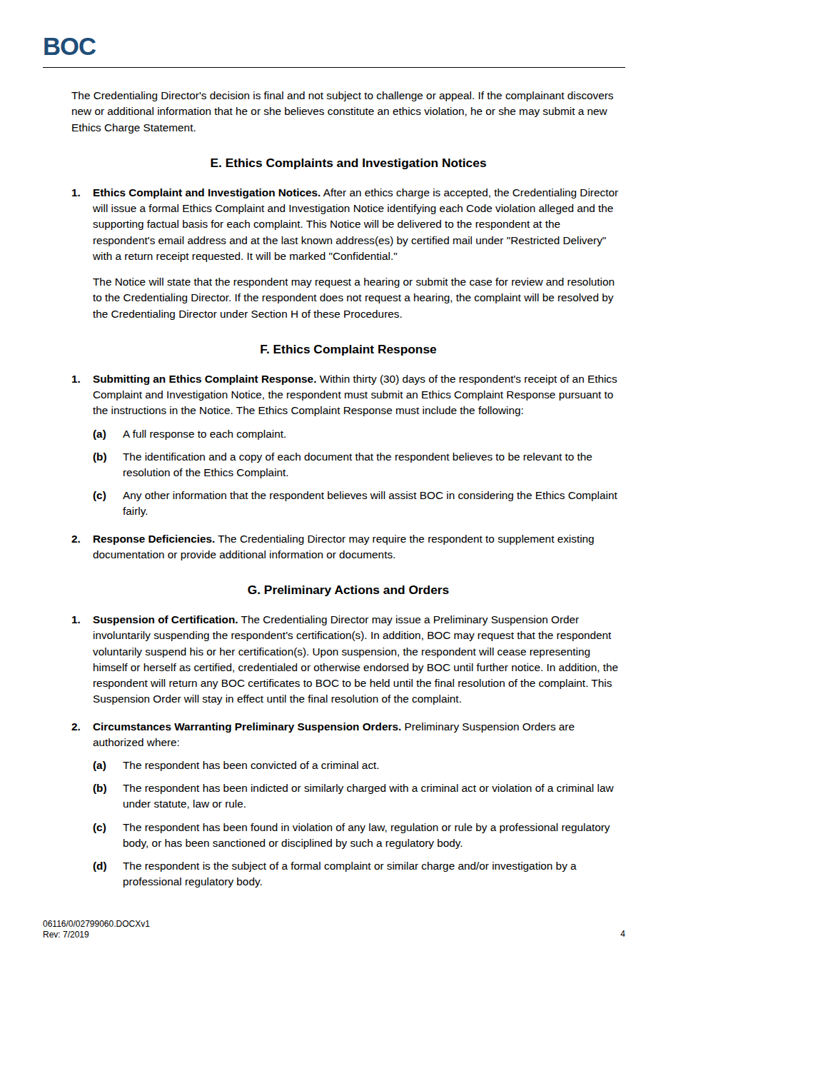BOC
The Credentialing Director's decision is final and not subject to challenge or appeal. If the complainant discovers new or additional information that he or she believes constitute an ethics violation, he or she may submit a new Ethics Charge Statement.
E. Ethics Complaints and Investigation Notices
Ethics Complaint and Investigation Notices. After an ethics charge is accepted, the Credentialing Director will issue a formal Ethics Complaint and Investigation Notice identifying each Code violation alleged and the supporting factual basis for each complaint. This Notice will be delivered to the respondent at the respondent's email address and at the last known address(es) by certified mail under "Restricted Delivery" with a return receipt requested. It will be marked "Confidential."
The Notice will state that the respondent may request a hearing or submit the case for review and resolution to the Credentialing Director. If the respondent does not request a hearing, the complaint will be resolved by the Credentialing Director under Section H of these Procedures.
F. Ethics Complaint Response
Submitting an Ethics Complaint Response. Within thirty (30) days of the respondent's receipt of an Ethics Complaint and Investigation Notice, the respondent must submit an Ethics Complaint Response pursuant to the instructions in the Notice. The Ethics Complaint Response must include the following:
A full response to each complaint.
The identification and a copy of each document that the respondent believes to be relevant to the resolution of the Ethics Complaint.
Any other information that the respondent believes will assist BOC in considering the Ethics Complaint fairly.
Response Deficiencies. The Credentialing Director may require the respondent to supplement existing documentation or provide additional information or documents.
G. Preliminary Actions and Orders
Suspension of Certification. The Credentialing Director may issue a Preliminary Suspension Order involuntarily suspending the respondent's certification(s). In addition, BOC may request that the respondent voluntarily suspend his or her certification(s). Upon suspension, the respondent will cease representing himself or herself as certified, credentialed or otherwise endorsed by BOC until further notice. In addition, the respondent will return any BOC certificates to BOC to be held until the final resolution of the complaint. This Suspension Order will stay in effect until the final resolution of the complaint.
Circumstances Warranting Preliminary Suspension Orders. Preliminary Suspension Orders are authorized where:
The respondent has been convicted of a criminal act.
The respondent has been indicted or similarly charged with a criminal act or violation of a criminal law under statute, law or rule.
The respondent has been found in violation of any law, regulation or rule by a professional regulatory body, or has been sanctioned or disciplined by such a regulatory body.
The respondent is the subject of a formal complaint or similar charge and/or investigation by a professional regulatory body.
06116/0/02799060.DOCXv1
Rev: 7/2019
4